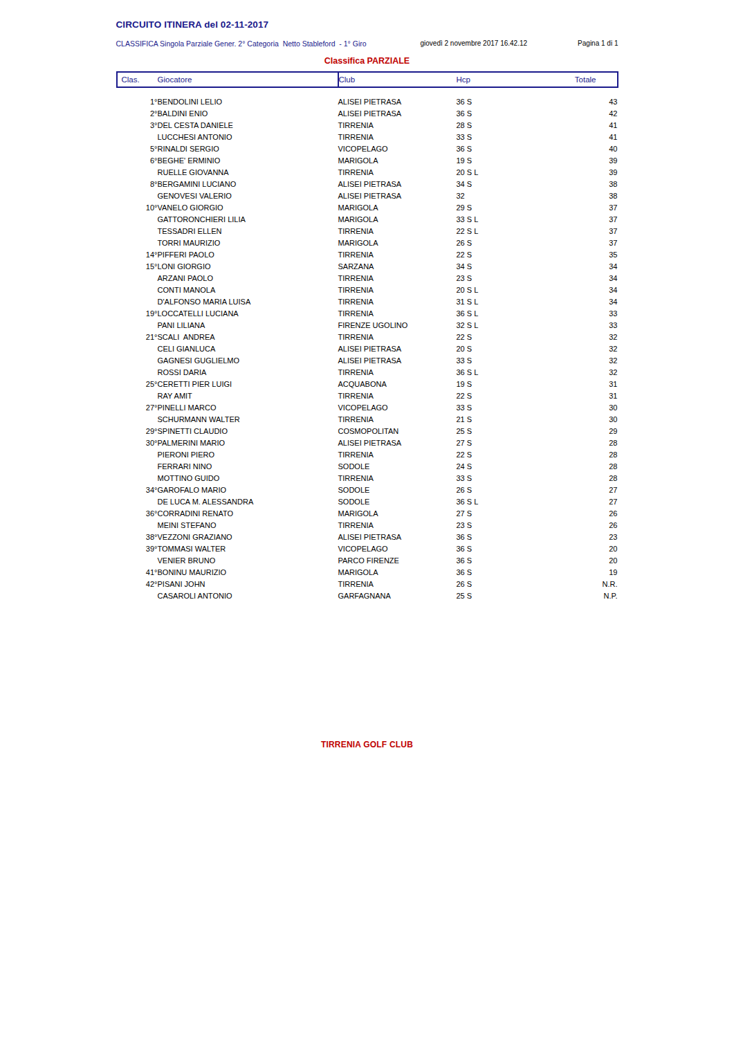CIRCUITO ITINERA del 02-11-2017
CLASSIFICA Singola Parziale Gener. 2° Categoria Netto Stableford - 1° Giro
giovedì 2 novembre 2017 16.42.12
Pagina 1 di 1
Classifica PARZIALE
| Clas. | Giocatore | Club | Hcp | Totale |
| --- | --- | --- | --- | --- |
| 1° | BENDOLINI LELIO | ALISEI PIETRASA | 36 S | 43 |
| 2° | BALDINI ENIO | ALISEI PIETRASA | 36 S | 42 |
| 3° | DEL CESTA DANIELE | TIRRENIA | 28 S | 41 |
| | LUCCHESI ANTONIO | TIRRENIA | 33 S | 41 |
| 5° | RINALDI SERGIO | VICOPELAGO | 36 S | 40 |
| 6° | BEGHE' ERMINIO | MARIGOLA | 19 S | 39 |
| | RUELLE GIOVANNA | TIRRENIA | 20 S L | 39 |
| 8° | BERGAMINI LUCIANO | ALISEI PIETRASA | 34 S | 38 |
| | GENOVESI VALERIO | ALISEI PIETRASA | 32 | 38 |
| 10° | VANELO GIORGIO | MARIGOLA | 29 S | 37 |
| | GATTORONCHIERI LILIA | MARIGOLA | 33 S L | 37 |
| | TESSADRI ELLEN | TIRRENIA | 22 S L | 37 |
| | TORRI MAURIZIO | MARIGOLA | 26 S | 37 |
| 14° | PIFFERI PAOLO | TIRRENIA | 22 S | 35 |
| 15° | LONI GIORGIO | SARZANA | 34 S | 34 |
| | ARZANI PAOLO | TIRRENIA | 23 S | 34 |
| | CONTI MANOLA | TIRRENIA | 20 S L | 34 |
| | D'ALFONSO MARIA LUISA | TIRRENIA | 31 S L | 34 |
| 19° | LOCCATELLI LUCIANA | TIRRENIA | 36 S L | 33 |
| | PANI LILIANA | FIRENZE UGOLINO | 32 S L | 33 |
| 21° | SCALI ANDREA | TIRRENIA | 22 S | 32 |
| | CELI GIANLUCA | ALISEI PIETRASA | 20 S | 32 |
| | GAGNESI GUGLIELMO | ALISEI PIETRASA | 33 S | 32 |
| | ROSSI DARIA | TIRRENIA | 36 S L | 32 |
| 25° | CERETTI PIER LUIGI | ACQUABONA | 19 S | 31 |
| | RAY AMIT | TIRRENIA | 22 S | 31 |
| 27° | PINELLI MARCO | VICOPELAGO | 33 S | 30 |
| | SCHURMANN WALTER | TIRRENIA | 21 S | 30 |
| 29° | SPINETTI CLAUDIO | COSMOPOLITAN | 25 S | 29 |
| 30° | PALMERINI MARIO | ALISEI PIETRASA | 27 S | 28 |
| | PIERONI PIERO | TIRRENIA | 22 S | 28 |
| | FERRARI NINO | SODOLE | 24 S | 28 |
| | MOTTINO GUIDO | TIRRENIA | 33 S | 28 |
| 34° | GAROFALO MARIO | SODOLE | 26 S | 27 |
| | DE LUCA M. ALESSANDRA | SODOLE | 36 S L | 27 |
| 36° | CORRADINI RENATO | MARIGOLA | 27 S | 26 |
| | MEINI STEFANO | TIRRENIA | 23 S | 26 |
| 38° | VEZZONI GRAZIANO | ALISEI PIETRASA | 36 S | 23 |
| 39° | TOMMASI WALTER | VICOPELAGO | 36 S | 20 |
| | VENIER BRUNO | PARCO FIRENZE | 36 S | 20 |
| 41° | BONINU MAURIZIO | MARIGOLA | 36 S | 19 |
| 42° | PISANI JOHN | TIRRENIA | 26 S | N.R. |
| | CASAROLI ANTONIO | GARFAGNANA | 25 S | N.P. |
TIRRENIA GOLF CLUB